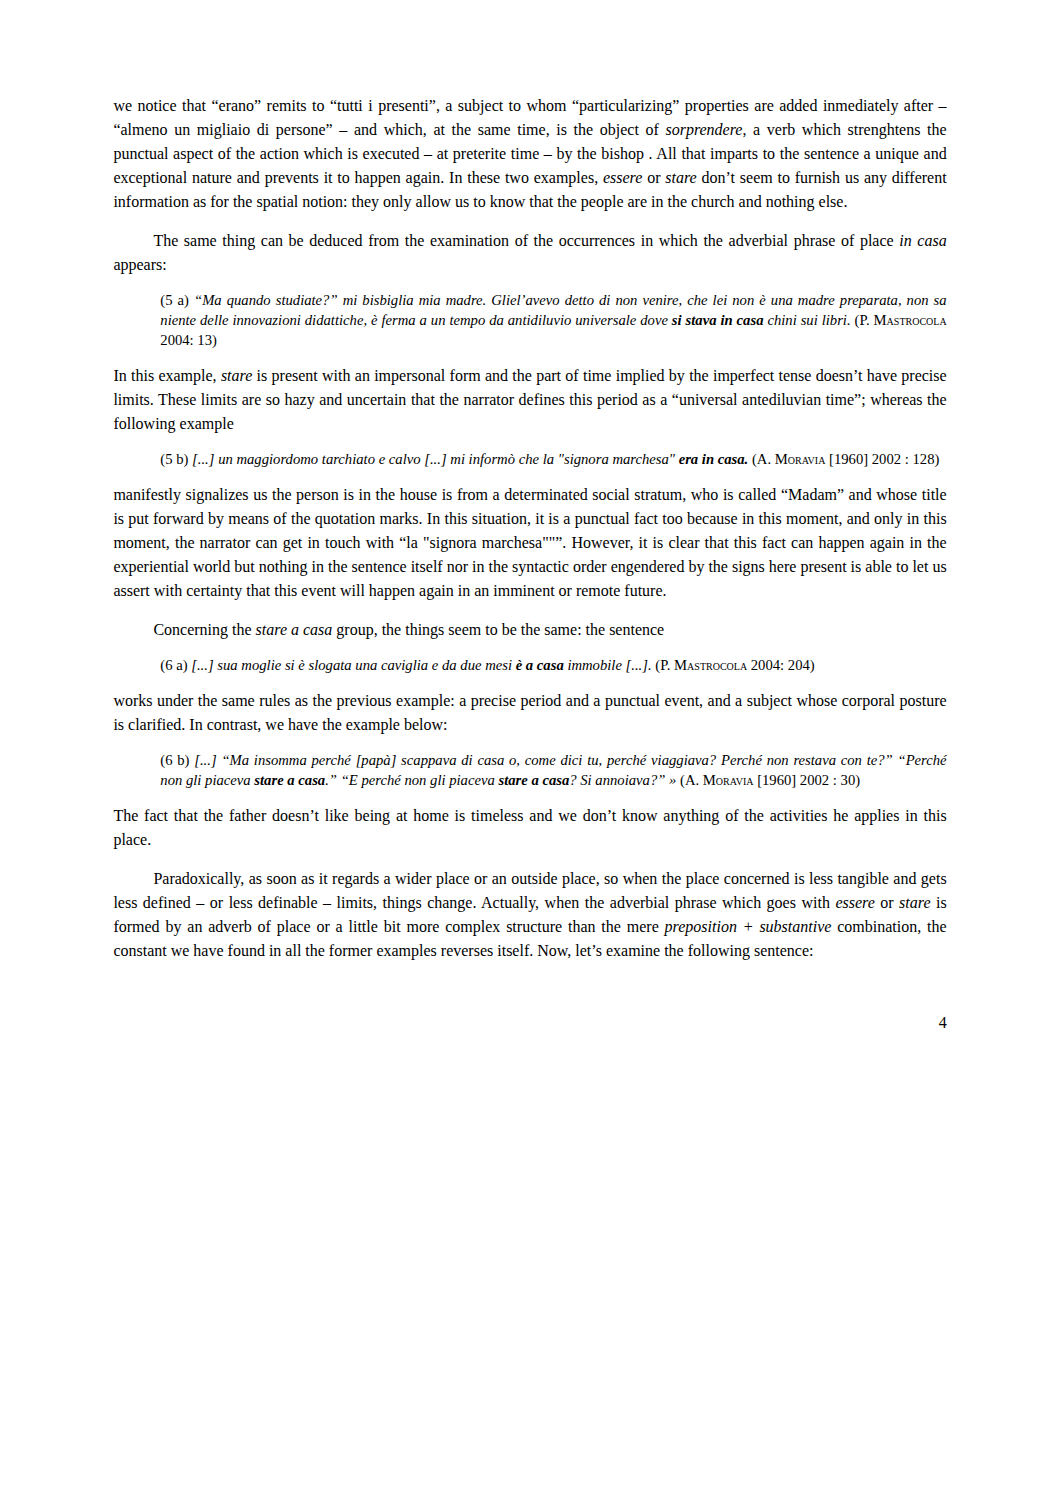we notice that “erano” remits to “tutti i presenti”, a subject to whom “particularizing” properties are added inmediately after – “almeno un migliaio di persone” – and which, at the same time, is the object of sorprendere, a verb which strenghtens the punctual aspect of the action which is executed – at preterite time – by the bishop . All that imparts to the sentence a unique and exceptional nature and prevents it to happen again. In these two examples, essere or stare don’t seem to furnish us any different information as for the spatial notion: they only allow us to know that the people are in the church and nothing else.
The same thing can be deduced from the examination of the occurrences in which the adverbial phrase of place in casa appears:
(5 a) “Ma quando studiate?” mi bisbiglia mia madre. Gliel’avevo detto di non venire, che lei non è una madre preparata, non sa niente delle innovazioni didattiche, è ferma a un tempo da antidiluvio universale dove si stava in casa chini sui libri. (P. Mastrocola 2004: 13)
In this example, stare is present with an impersonal form and the part of time implied by the imperfect tense doesn’t have precise limits. These limits are so hazy and uncertain that the narrator defines this period as a “universal antediluvian time”; whereas the following example
(5 b) [...] un maggiordomo tarchiato e calvo [...] mi informò che la "signora marchesa" era in casa. (A. Moravia [1960] 2002 : 128)
manifestly signalizes us the person is in the house is from a determinated social stratum, who is called “Madam” and whose title is put forward by means of the quotation marks. In this situation, it is a punctual fact too because in this moment, and only in this moment, the narrator can get in touch with “la "signora marchesa""”. However, it is clear that this fact can happen again in the experiential world but nothing in the sentence itself nor in the syntactic order engendered by the signs here present is able to let us assert with certainty that this event will happen again in an imminent or remote future.
Concerning the stare a casa group, the things seem to be the same: the sentence
(6 a) [...] sua moglie si è slogata una caviglia e da due mesi è a casa immobile [...]. (P. Mastrocola 2004: 204)
works under the same rules as the previous example: a precise period and a punctual event, and a subject whose corporal posture is clarified. In contrast, we have the example below:
(6 b) [...] “Ma insomma perché [papà] scappava di casa o, come dici tu, perché viaggiava? Perché non restava con te?” “Perché non gli piaceva stare a casa.” “E perché non gli piaceva stare a casa? Si annoiava?” » (A. Moravia [1960] 2002 : 30)
The fact that the father doesn’t like being at home is timeless and we don’t know anything of the activities he applies in this place.
Paradoxically, as soon as it regards a wider place or an outside place, so when the place concerned is less tangible and gets less defined – or less definable – limits, things change. Actually, when the adverbial phrase which goes with essere or stare is formed by an adverb of place or a little bit more complex structure than the mere preposition + substantive combination, the constant we have found in all the former examples reverses itself. Now, let’s examine the following sentence:
4